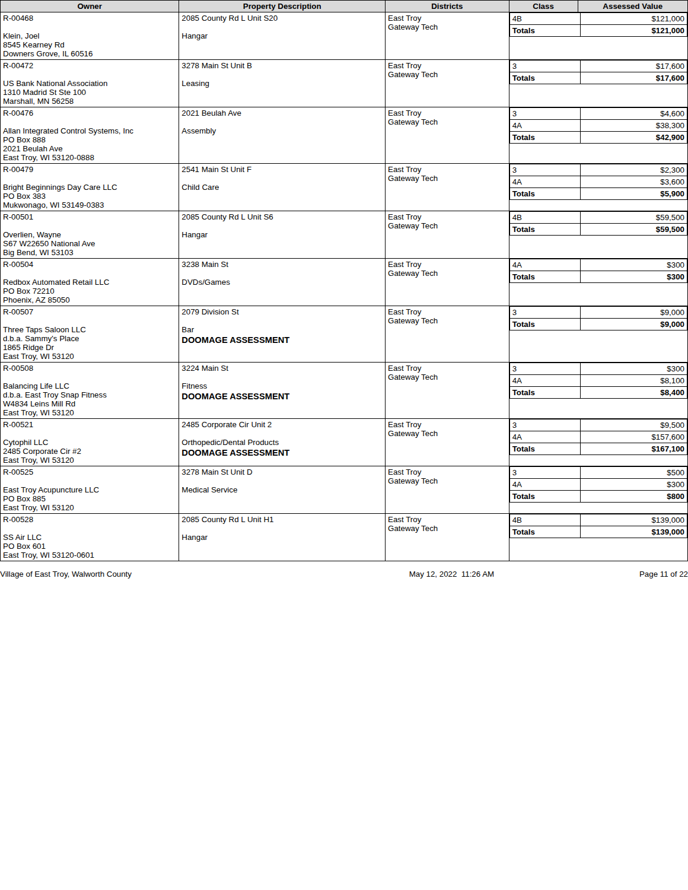| Owner | Property Description | Districts | Class | Assessed Value |
| --- | --- | --- | --- | --- |
| R-00468 Klein, Joel 8545 Kearney Rd Downers Grove, IL 60516 | 2085 County Rd L Unit S20 Hangar | East Troy Gateway Tech | / 4B / $121,000 / / Totals / $121,000 / |
| R-00472 US Bank National Association 1310 Madrid St Ste 100 Marshall, MN 56258 | 3278 Main St Unit B Leasing | East Troy Gateway Tech | / 3 / $17,600 / / Totals / $17,600 / |
| R-00476 Allan Integrated Control Systems, Inc PO Box 888 2021 Beulah Ave East Troy, WI 53120-0888 | 2021 Beulah Ave Assembly | East Troy Gateway Tech | / 3 / $4,600 / / 4A / $38,300 / / Totals / $42,900 / |
| R-00479 Bright Beginnings Day Care LLC PO Box 383 Mukwonago, WI 53149-0383 | 2541 Main St Unit F Child Care | East Troy Gateway Tech | / 3 / $2,300 / / 4A / $3,600 / / Totals / $5,900 / |
| R-00501 Overlien, Wayne S67 W22650 National Ave Big Bend, WI 53103 | 2085 County Rd L Unit S6 Hangar | East Troy Gateway Tech | / 4B / $59,500 / / Totals / $59,500 / |
| R-00504 Redbox Automated Retail LLC PO Box 72210 Phoenix, AZ 85050 | 3238 Main St DVDs/Games | East Troy Gateway Tech | / 4A / $300 / / Totals / $300 / |
| R-00507 Three Taps Saloon LLC d.b.a. Sammy's Place 1865 Ridge Dr East Troy, WI 53120 | 2079 Division St Bar DOOMAGE ASSESSMENT | East Troy Gateway Tech | / 3 / $9,000 / / Totals / $9,000 / |
| R-00508 Balancing Life LLC d.b.a. East Troy Snap Fitness W4834 Leins Mill Rd East Troy, WI 53120 | 3224 Main St Fitness DOOMAGE ASSESSMENT | East Troy Gateway Tech | / 3 / $300 / / 4A / $8,100 / / Totals / $8,400 / |
| R-00521 Cytophil LLC 2485 Corporate Cir #2 East Troy, WI 53120 | 2485 Corporate Cir Unit 2 Orthopedic/Dental Products DOOMAGE ASSESSMENT | East Troy Gateway Tech | / 3 / $9,500 / / 4A / $157,600 / / Totals / $167,100 / |
| R-00525 East Troy Acupuncture LLC PO Box 885 East Troy, WI 53120 | 3278 Main St Unit D Medical Service | East Troy Gateway Tech | / 3 / $500 / / 4A / $300 / / Totals / $800 / |
| R-00528 SS Air LLC PO Box 601 East Troy, WI 53120-0601 | 2085 County Rd L Unit H1 Hangar | East Troy Gateway Tech | / 4B / $139,000 / / Totals / $139,000 / |
| Village of East Troy, Walworth County | May 12, 2022 11:26 AM | Page 11 of 22 |